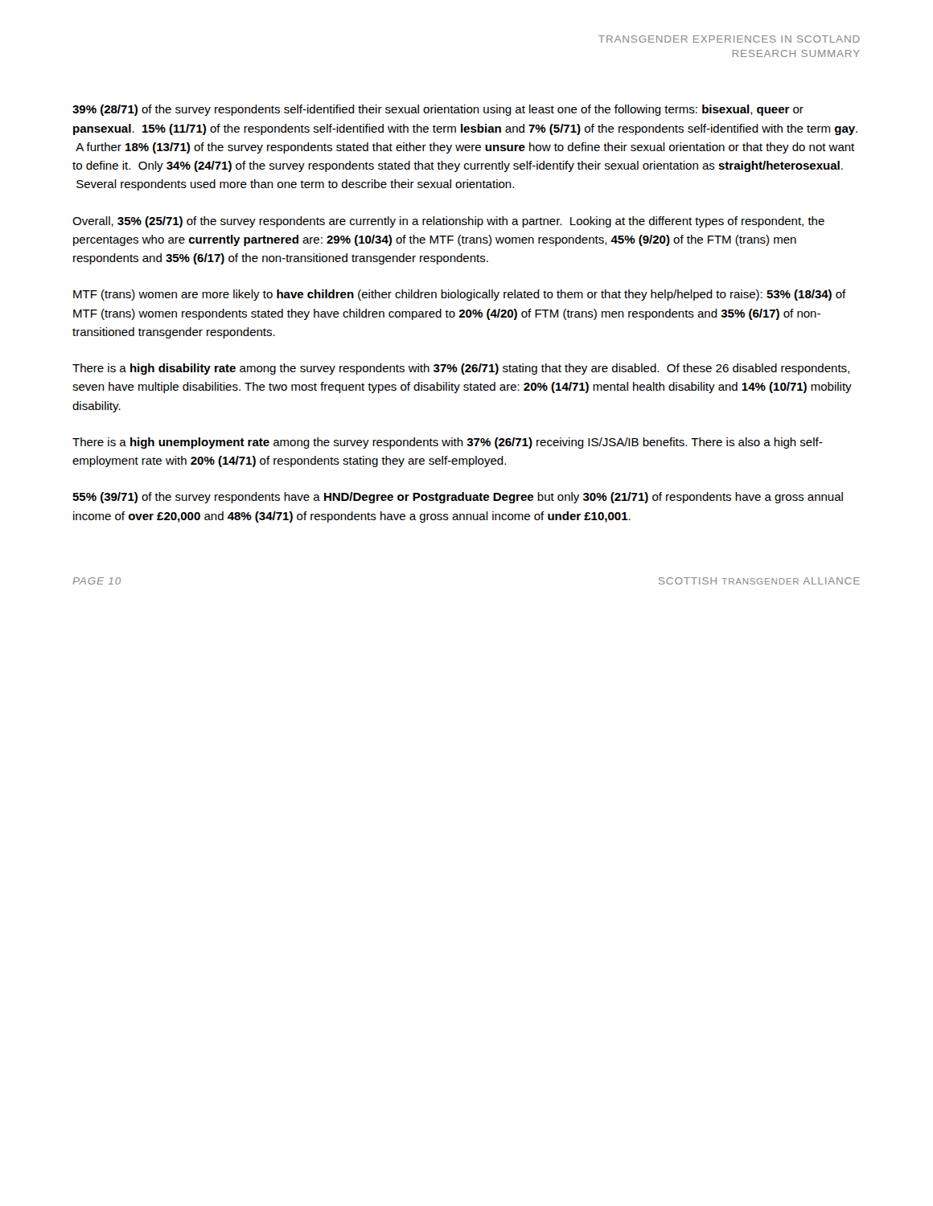TRANSGENDER EXPERIENCES IN SCOTLAND
RESEARCH SUMMARY
39% (28/71) of the survey respondents self-identified their sexual orientation using at least one of the following terms: bisexual, queer or pansexual. 15% (11/71) of the respondents self-identified with the term lesbian and 7% (5/71) of the respondents self-identified with the term gay. A further 18% (13/71) of the survey respondents stated that either they were unsure how to define their sexual orientation or that they do not want to define it. Only 34% (24/71) of the survey respondents stated that they currently self-identify their sexual orientation as straight/heterosexual. Several respondents used more than one term to describe their sexual orientation.
Overall, 35% (25/71) of the survey respondents are currently in a relationship with a partner. Looking at the different types of respondent, the percentages who are currently partnered are: 29% (10/34) of the MTF (trans) women respondents, 45% (9/20) of the FTM (trans) men respondents and 35% (6/17) of the non-transitioned transgender respondents.
MTF (trans) women are more likely to have children (either children biologically related to them or that they help/helped to raise): 53% (18/34) of MTF (trans) women respondents stated they have children compared to 20% (4/20) of FTM (trans) men respondents and 35% (6/17) of non-transitioned transgender respondents.
There is a high disability rate among the survey respondents with 37% (26/71) stating that they are disabled. Of these 26 disabled respondents, seven have multiple disabilities. The two most frequent types of disability stated are: 20% (14/71) mental health disability and 14% (10/71) mobility disability.
There is a high unemployment rate among the survey respondents with 37% (26/71) receiving IS/JSA/IB benefits. There is also a high self-employment rate with 20% (14/71) of respondents stating they are self-employed.
55% (39/71) of the survey respondents have a HND/Degree or Postgraduate Degree but only 30% (21/71) of respondents have a gross annual income of over £20,000 and 48% (34/71) of respondents have a gross annual income of under £10,001.
PAGE 10
SCOTTISH TRANSGENDER ALLIANCE